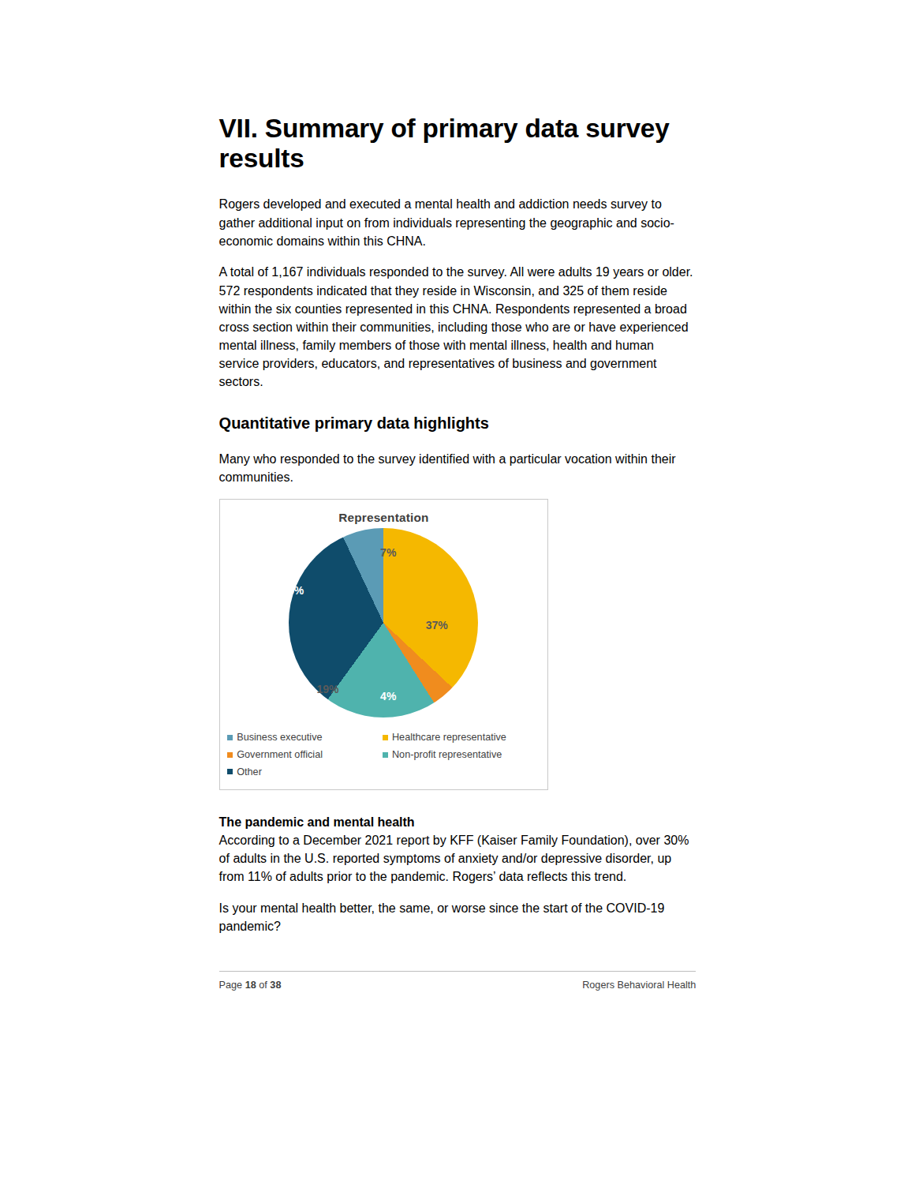VII. Summary of primary data survey results
Rogers developed and executed a mental health and addiction needs survey to gather additional input on from individuals representing the geographic and socio-economic domains within this CHNA.
A total of 1,167 individuals responded to the survey. All were adults 19 years or older. 572 respondents indicated that they reside in Wisconsin, and 325 of them reside within the six counties represented in this CHNA. Respondents represented a broad cross section within their communities, including those who are or have experienced mental illness, family members of those with mental illness, health and human service providers, educators, and representatives of business and government sectors.
Quantitative primary data highlights
Many who responded to the survey identified with a particular vocation within their communities.
Representation
7% 37% 4% 19% 33%
Business executive
Healthcare representative
Government official
Non-profit representative
Other
The pandemic and mental health
According to a December 2021 report by KFF (Kaiser Family Foundation), over 30% of adults in the U.S. reported symptoms of anxiety and/or depressive disorder, up from 11% of adults prior to the pandemic. Rogers’ data reflects this trend.
Is your mental health better, the same, or worse since the start of the COVID-19 pandemic?
Page 18 of 38
Rogers Behavioral Health